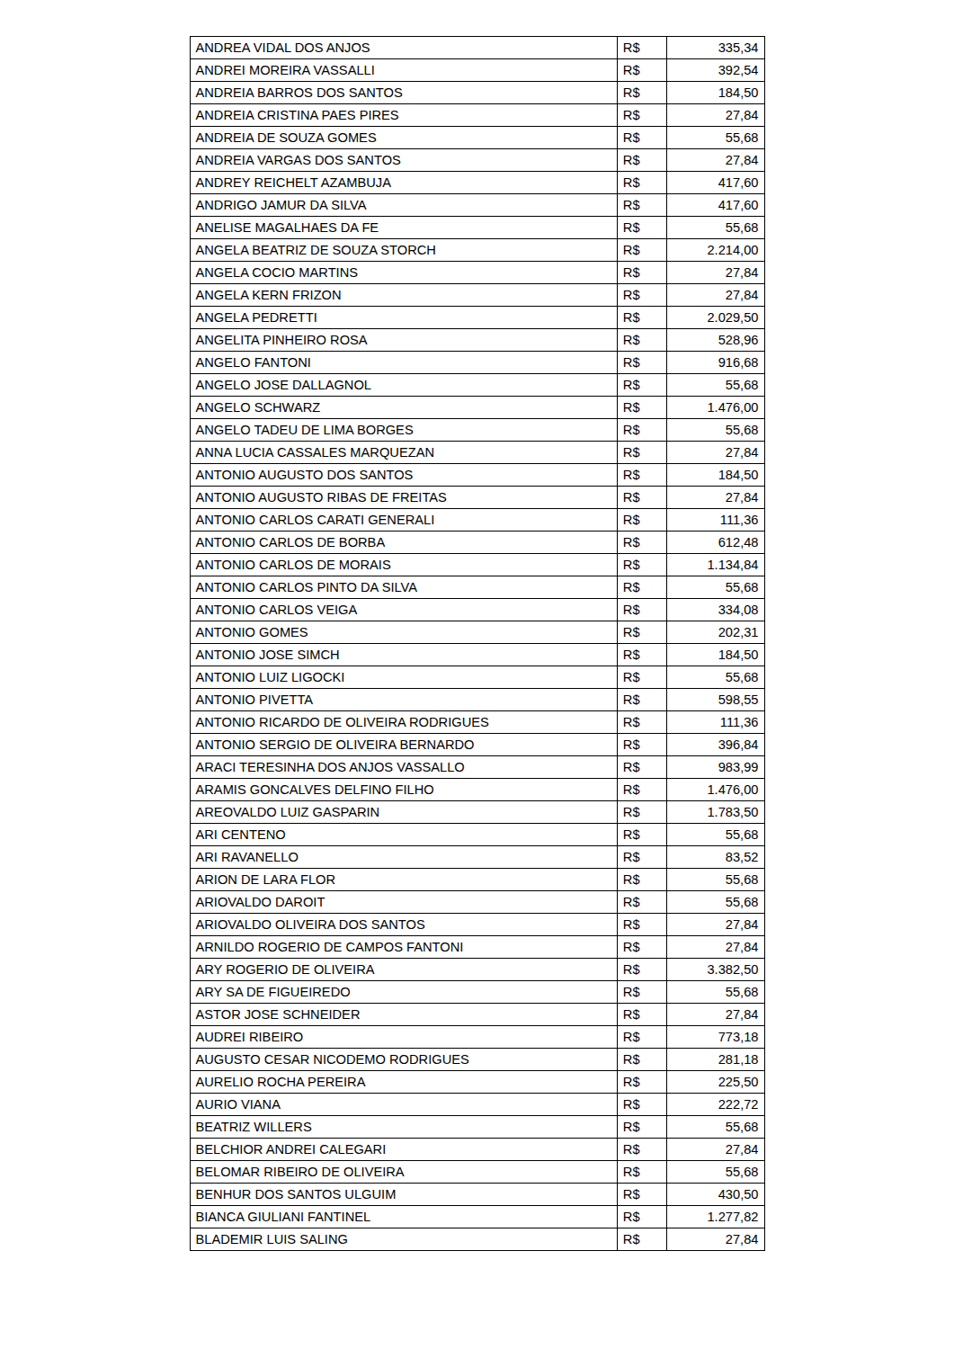| ANDREA VIDAL DOS ANJOS | R$ | 335,34 |
| ANDREI MOREIRA VASSALLI | R$ | 392,54 |
| ANDREIA BARROS DOS SANTOS | R$ | 184,50 |
| ANDREIA CRISTINA PAES PIRES | R$ | 27,84 |
| ANDREIA DE SOUZA GOMES | R$ | 55,68 |
| ANDREIA VARGAS DOS SANTOS | R$ | 27,84 |
| ANDREY REICHELT AZAMBUJA | R$ | 417,60 |
| ANDRIGO JAMUR DA SILVA | R$ | 417,60 |
| ANELISE MAGALHAES DA FE | R$ | 55,68 |
| ANGELA BEATRIZ DE SOUZA STORCH | R$ | 2.214,00 |
| ANGELA COCIO MARTINS | R$ | 27,84 |
| ANGELA KERN FRIZON | R$ | 27,84 |
| ANGELA PEDRETTI | R$ | 2.029,50 |
| ANGELITA PINHEIRO ROSA | R$ | 528,96 |
| ANGELO FANTONI | R$ | 916,68 |
| ANGELO JOSE DALLAGNOL | R$ | 55,68 |
| ANGELO SCHWARZ | R$ | 1.476,00 |
| ANGELO TADEU DE LIMA BORGES | R$ | 55,68 |
| ANNA LUCIA CASSALES MARQUEZAN | R$ | 27,84 |
| ANTONIO AUGUSTO DOS SANTOS | R$ | 184,50 |
| ANTONIO AUGUSTO RIBAS DE FREITAS | R$ | 27,84 |
| ANTONIO CARLOS CARATI GENERALI | R$ | 111,36 |
| ANTONIO CARLOS DE BORBA | R$ | 612,48 |
| ANTONIO CARLOS DE MORAIS | R$ | 1.134,84 |
| ANTONIO CARLOS PINTO DA SILVA | R$ | 55,68 |
| ANTONIO CARLOS VEIGA | R$ | 334,08 |
| ANTONIO GOMES | R$ | 202,31 |
| ANTONIO JOSE SIMCH | R$ | 184,50 |
| ANTONIO LUIZ LIGOCKI | R$ | 55,68 |
| ANTONIO PIVETTA | R$ | 598,55 |
| ANTONIO RICARDO DE OLIVEIRA RODRIGUES | R$ | 111,36 |
| ANTONIO SERGIO DE OLIVEIRA BERNARDO | R$ | 396,84 |
| ARACI TERESINHA DOS ANJOS VASSALLO | R$ | 983,99 |
| ARAMIS GONCALVES DELFINO FILHO | R$ | 1.476,00 |
| AREOVALDO LUIZ GASPARIN | R$ | 1.783,50 |
| ARI CENTENO | R$ | 55,68 |
| ARI RAVANELLO | R$ | 83,52 |
| ARION DE LARA FLOR | R$ | 55,68 |
| ARIOVALDO DAROIT | R$ | 55,68 |
| ARIOVALDO OLIVEIRA DOS SANTOS | R$ | 27,84 |
| ARNILDO ROGERIO DE CAMPOS FANTONI | R$ | 27,84 |
| ARY ROGERIO DE OLIVEIRA | R$ | 3.382,50 |
| ARY SA DE FIGUEIREDO | R$ | 55,68 |
| ASTOR JOSE SCHNEIDER | R$ | 27,84 |
| AUDREI RIBEIRO | R$ | 773,18 |
| AUGUSTO CESAR NICODEMO RODRIGUES | R$ | 281,18 |
| AURELIO ROCHA PEREIRA | R$ | 225,50 |
| AURIO VIANA | R$ | 222,72 |
| BEATRIZ WILLERS | R$ | 55,68 |
| BELCHIOR ANDREI CALEGARI | R$ | 27,84 |
| BELOMAR RIBEIRO DE OLIVEIRA | R$ | 55,68 |
| BENHUR DOS SANTOS ULGUIM | R$ | 430,50 |
| BIANCA GIULIANI FANTINEL | R$ | 1.277,82 |
| BLADEMIR LUIS SALING | R$ | 27,84 |